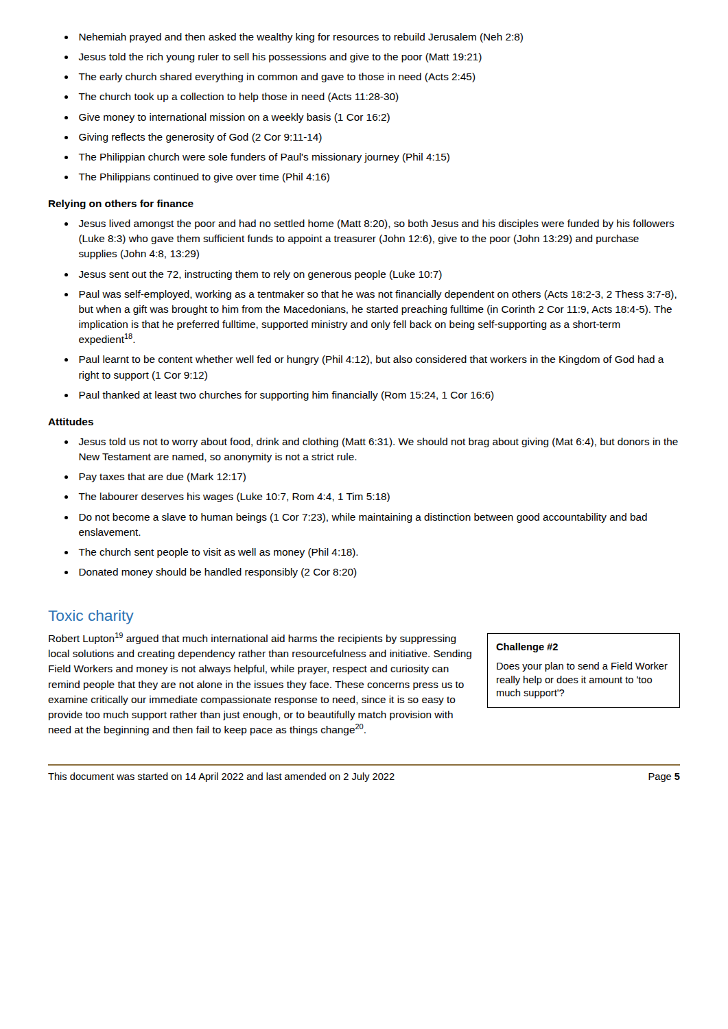Nehemiah prayed and then asked the wealthy king for resources to rebuild Jerusalem (Neh 2:8)
Jesus told the rich young ruler to sell his possessions and give to the poor (Matt 19:21)
The early church shared everything in common and gave to those in need (Acts 2:45)
The church took up a collection to help those in need (Acts 11:28-30)
Give money to international mission on a weekly basis (1 Cor 16:2)
Giving reflects the generosity of God (2 Cor 9:11-14)
The Philippian church were sole funders of Paul's missionary journey (Phil 4:15)
The Philippians continued to give over time (Phil 4:16)
Relying on others for finance
Jesus lived amongst the poor and had no settled home (Matt 8:20), so both Jesus and his disciples were funded by his followers (Luke 8:3) who gave them sufficient funds to appoint a treasurer (John 12:6), give to the poor (John 13:29) and purchase supplies (John 4:8, 13:29)
Jesus sent out the 72, instructing them to rely on generous people (Luke 10:7)
Paul was self-employed, working as a tentmaker so that he was not financially dependent on others (Acts 18:2-3, 2 Thess 3:7-8), but when a gift was brought to him from the Macedonians, he started preaching fulltime (in Corinth 2 Cor 11:9, Acts 18:4-5). The implication is that he preferred fulltime, supported ministry and only fell back on being self-supporting as a short-term expedient18.
Paul learnt to be content whether well fed or hungry (Phil 4:12), but also considered that workers in the Kingdom of God had a right to support (1 Cor 9:12)
Paul thanked at least two churches for supporting him financially (Rom 15:24, 1 Cor 16:6)
Attitudes
Jesus told us not to worry about food, drink and clothing (Matt 6:31). We should not brag about giving (Mat 6:4), but donors in the New Testament are named, so anonymity is not a strict rule.
Pay taxes that are due (Mark 12:17)
The labourer deserves his wages (Luke 10:7, Rom 4:4, 1 Tim 5:18)
Do not become a slave to human beings (1 Cor 7:23), while maintaining a distinction between good accountability and bad enslavement.
The church sent people to visit as well as money (Phil 4:18).
Donated money should be handled responsibly (2 Cor 8:20)
Toxic charity
Challenge #2
Does your plan to send a Field Worker really help or does it amount to 'too much support'?
Robert Lupton19 argued that much international aid harms the recipients by suppressing local solutions and creating dependency rather than resourcefulness and initiative. Sending Field Workers and money is not always helpful, while prayer, respect and curiosity can remind people that they are not alone in the issues they face. These concerns press us to examine critically our immediate compassionate response to need, since it is so easy to provide too much support rather than just enough, or to beautifully match provision with need at the beginning and then fail to keep pace as things change20.
This document was started on 14 April 2022 and last amended on 2 July 2022 Page 5